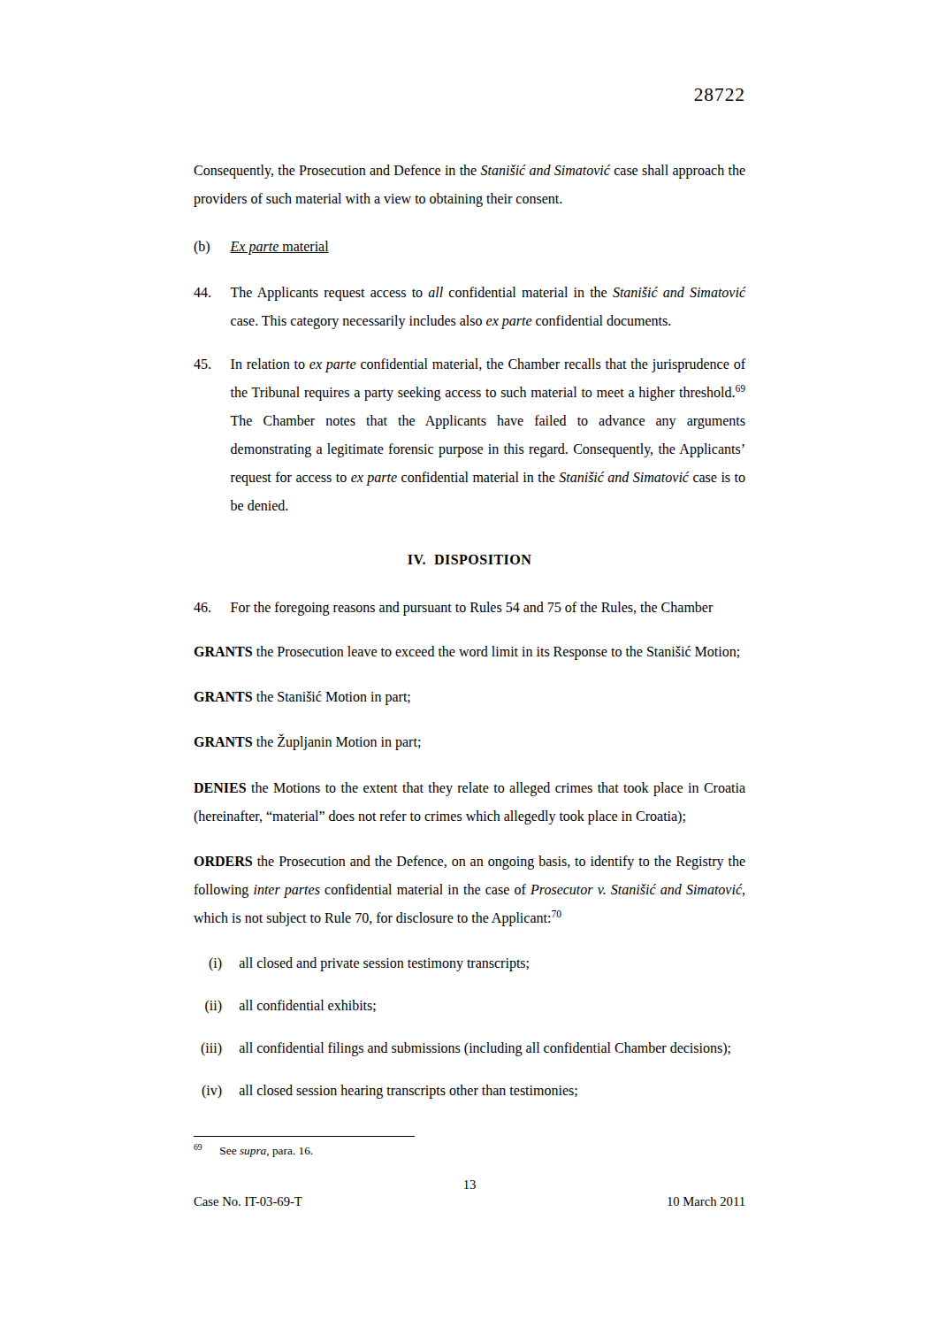28722
Consequently, the Prosecution and Defence in the Stanišić and Simatović case shall approach the providers of such material with a view to obtaining their consent.
(b) Ex parte material
44.
The Applicants request access to all confidential material in the Stanišić and Simatović case. This category necessarily includes also ex parte confidential documents.
45.
In relation to ex parte confidential material, the Chamber recalls that the jurisprudence of the Tribunal requires a party seeking access to such material to meet a higher threshold.69 The Chamber notes that the Applicants have failed to advance any arguments demonstrating a legitimate forensic purpose in this regard. Consequently, the Applicants’ request for access to ex parte confidential material in the Stanišić and Simatović case is to be denied.
IV. DISPOSITION
46.
For the foregoing reasons and pursuant to Rules 54 and 75 of the Rules, the Chamber
GRANTS the Prosecution leave to exceed the word limit in its Response to the Stanišić Motion;
GRANTS the Stanišić Motion in part;
GRANTS the Župljanin Motion in part;
DENIES the Motions to the extent that they relate to alleged crimes that took place in Croatia (hereinafter, “material” does not refer to crimes which allegedly took place in Croatia);
ORDERS the Prosecution and the Defence, on an ongoing basis, to identify to the Registry the following inter partes confidential material in the case of Prosecutor v. Stanišić and Simatović, which is not subject to Rule 70, for disclosure to the Applicant:70
(i)
all closed and private session testimony transcripts;
(ii)
all confidential exhibits;
(iii)
all confidential filings and submissions (including all confidential Chamber decisions);
(iv)
all closed session hearing transcripts other than testimonies;
69
See supra, para. 16.
13
Case No. IT-03-69-T
10 March 2011